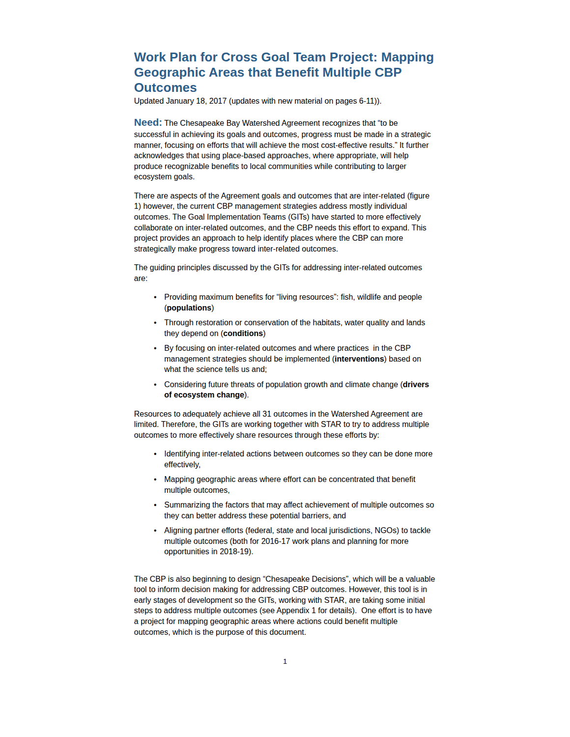Work Plan for Cross Goal Team Project: Mapping Geographic Areas that Benefit Multiple CBP Outcomes
Updated January 18, 2017 (updates with new material on pages 6-11)).
Need: The Chesapeake Bay Watershed Agreement recognizes that “to be successful in achieving its goals and outcomes, progress must be made in a strategic manner, focusing on efforts that will achieve the most cost-effective results.” It further acknowledges that using place-based approaches, where appropriate, will help produce recognizable benefits to local communities while contributing to larger ecosystem goals.
There are aspects of the Agreement goals and outcomes that are inter-related (figure 1) however, the current CBP management strategies address mostly individual outcomes. The Goal Implementation Teams (GITs) have started to more effectively collaborate on inter-related outcomes, and the CBP needs this effort to expand. This project provides an approach to help identify places where the CBP can more strategically make progress toward inter-related outcomes.
The guiding principles discussed by the GITs for addressing inter-related outcomes are:
Providing maximum benefits for “living resources”: fish, wildlife and people (populations)
Through restoration or conservation of the habitats, water quality and lands they depend on (conditions)
By focusing on inter-related outcomes and where practices in the CBP management strategies should be implemented (interventions) based on what the science tells us and;
Considering future threats of population growth and climate change (drivers of ecosystem change).
Resources to adequately achieve all 31 outcomes in the Watershed Agreement are limited. Therefore, the GITs are working together with STAR to try to address multiple outcomes to more effectively share resources through these efforts by:
Identifying inter-related actions between outcomes so they can be done more effectively,
Mapping geographic areas where effort can be concentrated that benefit multiple outcomes,
Summarizing the factors that may affect achievement of multiple outcomes so they can better address these potential barriers, and
Aligning partner efforts (federal, state and local jurisdictions, NGOs) to tackle multiple outcomes (both for 2016-17 work plans and planning for more opportunities in 2018-19).
The CBP is also beginning to design “Chesapeake Decisions”, which will be a valuable tool to inform decision making for addressing CBP outcomes. However, this tool is in early stages of development so the GITs, working with STAR, are taking some initial steps to address multiple outcomes (see Appendix 1 for details). One effort is to have a project for mapping geographic areas where actions could benefit multiple outcomes, which is the purpose of this document.
1